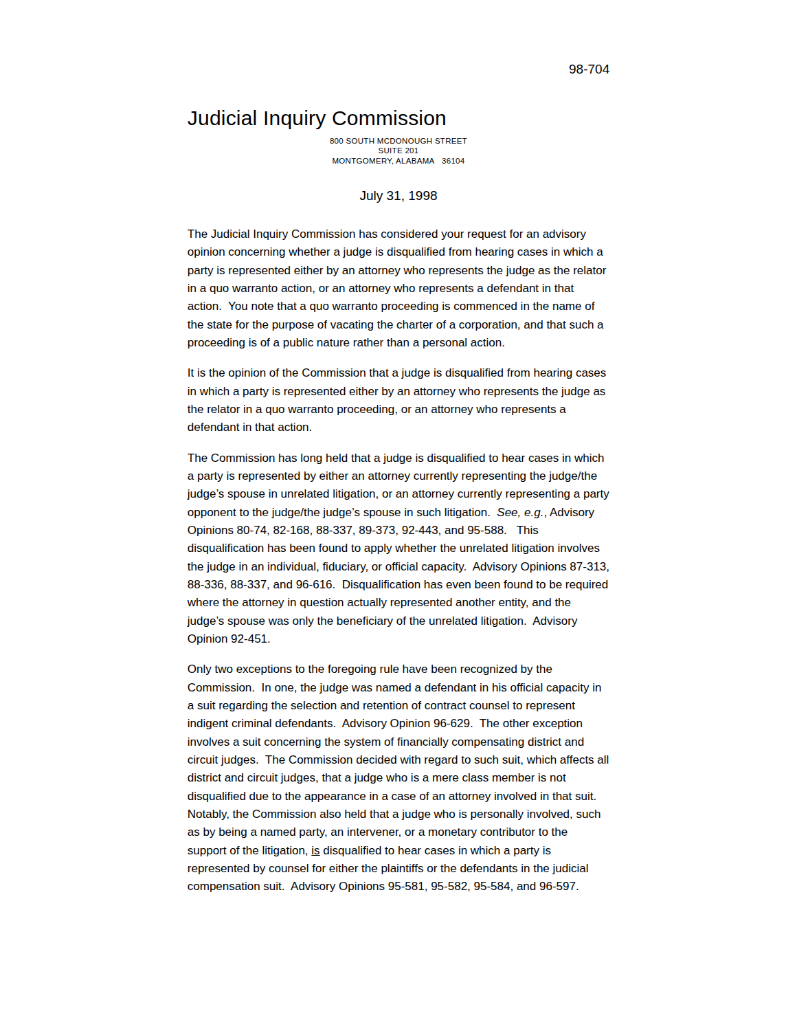98-704
Judicial Inquiry Commission
800 SOUTH MCDONOUGH STREET
SUITE 201
MONTGOMERY, ALABAMA 36104
July 31, 1998
The Judicial Inquiry Commission has considered your request for an advisory opinion concerning whether a judge is disqualified from hearing cases in which a party is represented either by an attorney who represents the judge as the relator in a quo warranto action, or an attorney who represents a defendant in that action. You note that a quo warranto proceeding is commenced in the name of the state for the purpose of vacating the charter of a corporation, and that such a proceeding is of a public nature rather than a personal action.
It is the opinion of the Commission that a judge is disqualified from hearing cases in which a party is represented either by an attorney who represents the judge as the relator in a quo warranto proceeding, or an attorney who represents a defendant in that action.
The Commission has long held that a judge is disqualified to hear cases in which a party is represented by either an attorney currently representing the judge/the judge’s spouse in unrelated litigation, or an attorney currently representing a party opponent to the judge/the judge’s spouse in such litigation. See, e.g., Advisory Opinions 80-74, 82-168, 88-337, 89-373, 92-443, and 95-588. This disqualification has been found to apply whether the unrelated litigation involves the judge in an individual, fiduciary, or official capacity. Advisory Opinions 87-313, 88-336, 88-337, and 96-616. Disqualification has even been found to be required where the attorney in question actually represented another entity, and the judge’s spouse was only the beneficiary of the unrelated litigation. Advisory Opinion 92-451.
Only two exceptions to the foregoing rule have been recognized by the Commission. In one, the judge was named a defendant in his official capacity in a suit regarding the selection and retention of contract counsel to represent indigent criminal defendants. Advisory Opinion 96-629. The other exception involves a suit concerning the system of financially compensating district and circuit judges. The Commission decided with regard to such suit, which affects all district and circuit judges, that a judge who is a mere class member is not disqualified due to the appearance in a case of an attorney involved in that suit. Notably, the Commission also held that a judge who is personally involved, such as by being a named party, an intervener, or a monetary contributor to the support of the litigation, is disqualified to hear cases in which a party is represented by counsel for either the plaintiffs or the defendants in the judicial compensation suit. Advisory Opinions 95-581, 95-582, 95-584, and 96-597.